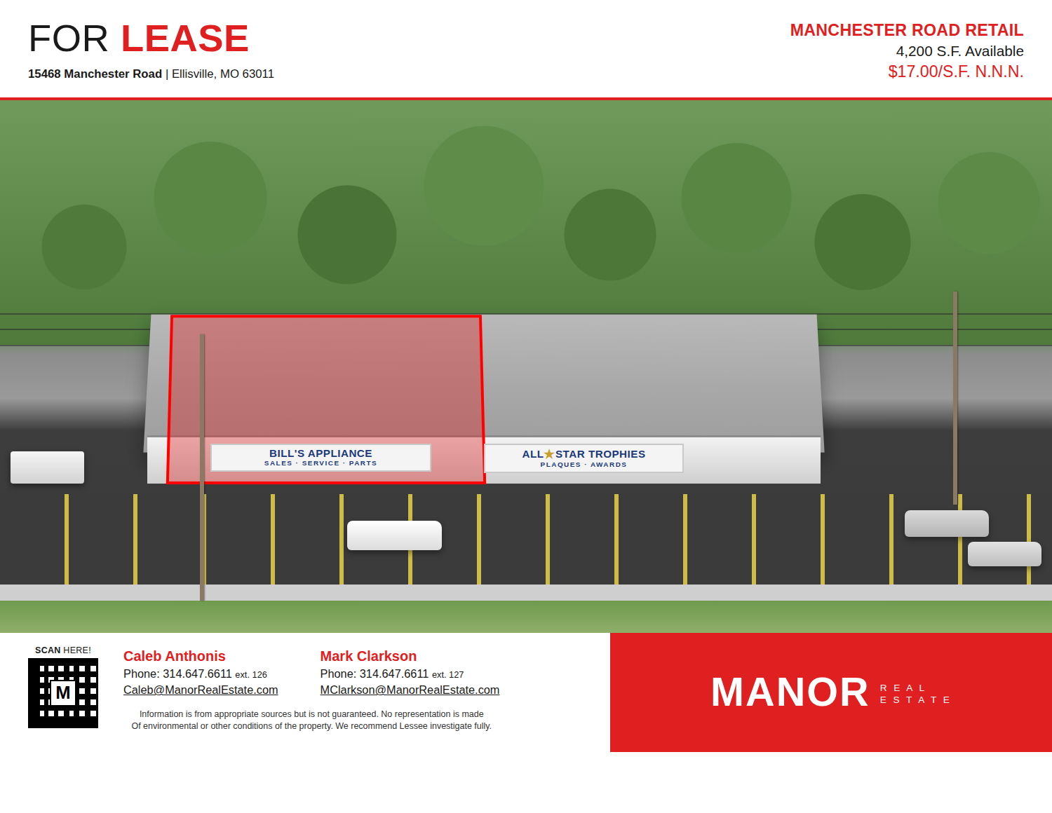FOR LEASE
15468 Manchester Road | Ellisville, MO 63011
MANCHESTER ROAD RETAIL
4,200 S.F. Available
$17.00/S.F. N.N.N.
BILL'S APPLIANCE SALES · SERVICE · PARTS
ALL★STAR TROPHIES PLAQUES · AWARDS
SCAN HERE!
Caleb Anthonis
Phone: 314.647.6611 ext. 126
Caleb@ManorRealEstate.com
Mark Clarkson
Phone: 314.647.6611 ext. 127
MClarkson@ManorRealEstate.com
Information is from appropriate sources but is not guaranteed. No representation is made
Of environmental or other conditions of the property. We recommend Lessee investigate fully.
MANOR
R E A L
E S T A T E